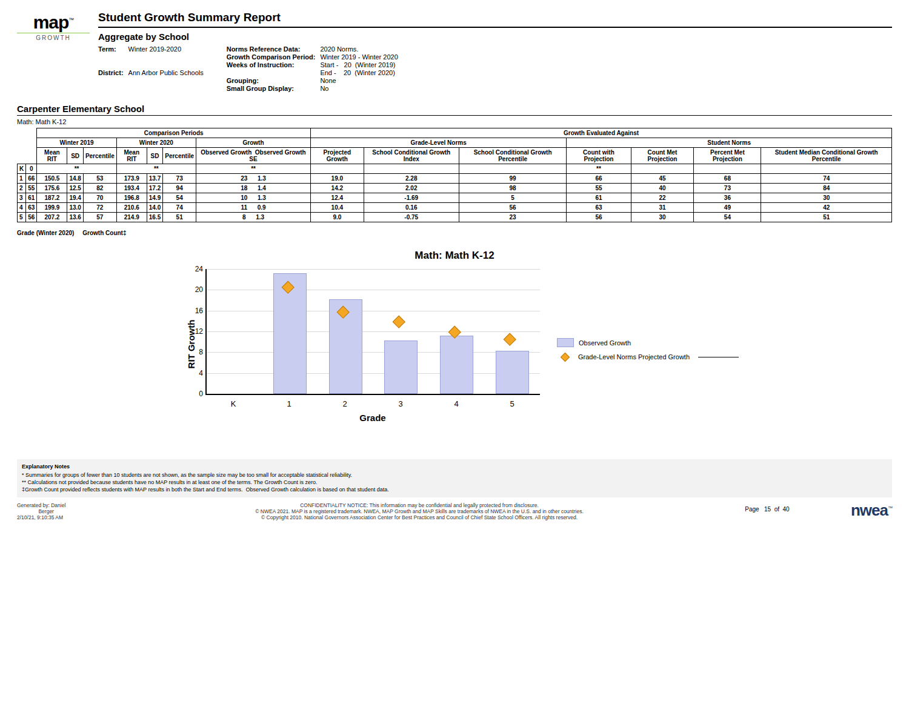map™
GROWTH
Student Growth Summary Report
Aggregate by School
Term:
Winter 2019-2020
District:
Ann Arbor Public Schools
Norms Reference Data:
2020 Norms.
Growth Comparison Period:
Winter 2019 - Winter 2020
Weeks of Instruction:
Start - 20 (Winter 2019)
End - 20 (Winter 2020)
Grouping:
None
Small Group Display:
No
Carpenter Elementary School
Math: Math K-12
| | | Comparison Periods | Growth Evaluated Against |
| --- | --- | --- | --- |
| Winter 2019 | Winter 2020 | Growth | Grade-Level Norms | Student Norms |
| Mean RIT | SD | Percentile | Mean RIT | SD | Percentile | Observed Growth Observed Growth SE | Projected Growth | School Conditional Growth Index | School Conditional Growth Percentile | Count with Projection | Count Met Projection | Percent Met Projection | Student Median Conditional Growth Percentile |
| K | 0 | ** | ** | ** | | | | ** | | | |
| 1 | 66 | 150.5 | 14.8 | 53 | 173.9 | 13.7 | 73 | 23 1.3 | 19.0 | 2.28 | 99 | 66 | 45 | 68 | 74 |
| 2 | 55 | 175.6 | 12.5 | 82 | 193.4 | 17.2 | 94 | 18 1.4 | 14.2 | 2.02 | 98 | 55 | 40 | 73 | 84 |
| 3 | 61 | 187.2 | 19.4 | 70 | 196.8 | 14.9 | 54 | 10 1.3 | 12.4 | -1.69 | 5 | 61 | 22 | 36 | 30 |
| 4 | 63 | 199.9 | 13.0 | 72 | 210.6 | 14.0 | 74 | 11 0.9 | 10.4 | 0.16 | 56 | 63 | 31 | 49 | 42 |
| 5 | 56 | 207.2 | 13.6 | 57 | 214.9 | 16.5 | 51 | 8 1.3 | 9.0 | -0.75 | 23 | 56 | 30 | 54 | 51 |
Grade (Winter 2020) Growth Count‡
Math: Math K-12
RIT Growth
24
20
16
12
8
4
0
K
1
2
3
4
5
Grade
Observed Growth
Grade-Level Norms Projected Growth
Explanatory Notes
* Summaries for groups of fewer than 10 students are not shown, as the sample size may be too small for acceptable statistical reliability.
** Calculations not provided because students have no MAP results in at least one of the terms. The Growth Count is zero.
‡Growth Count provided reflects students with MAP results in both the Start and End terms. Observed Growth calculation is based on that student data.
Generated by: Daniel
Berger
2/10/21, 9:10:35 AM
CONFIDENTIALITY NOTICE: This information may be confidential and legally protected from disclosure.
© NWEA 2021. MAP is a registered trademark. NWEA, MAP Growth and MAP Skills are trademarks of NWEA in the U.S. and in other countries.
© Copyright 2010. National Governors Association Center for Best Practices and Council of Chief State School Officers. All rights reserved.
Page 15 of 40
nwea™